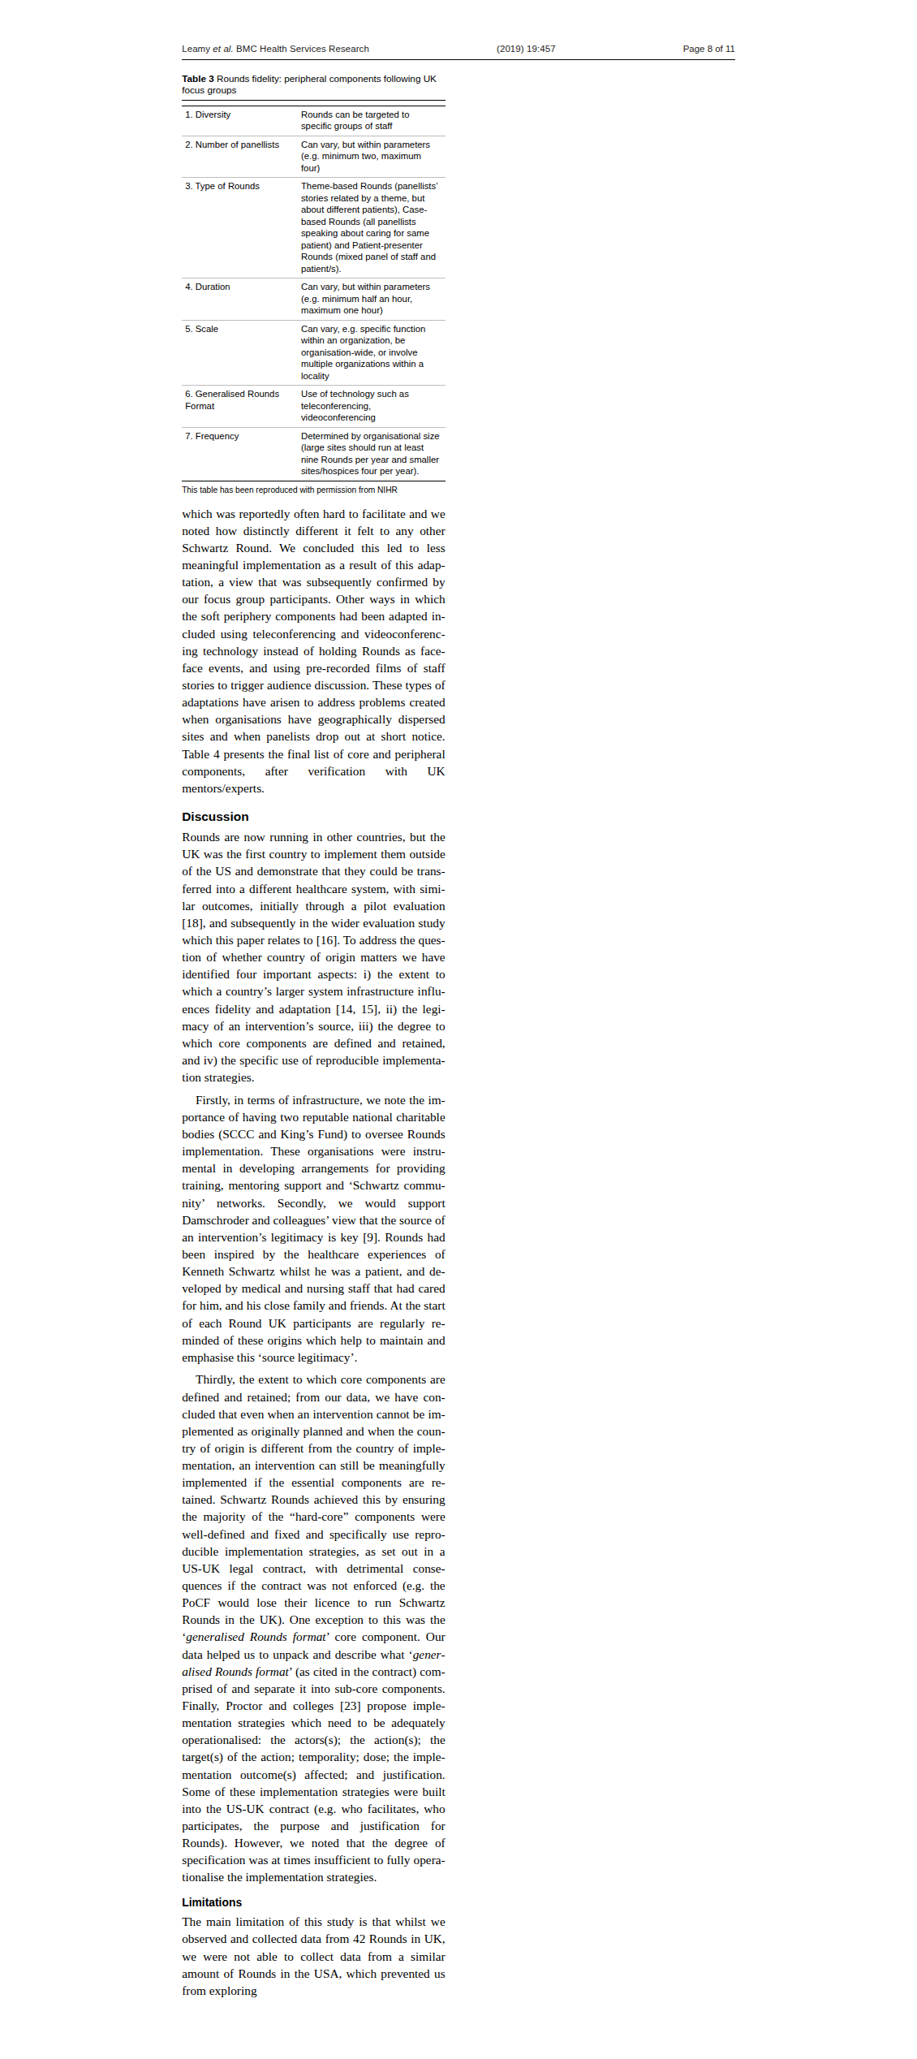Leamy et al. BMC Health Services Research
(2019) 19:457
Page 8 of 11
Table 3 Rounds fidelity: peripheral components following UK focus groups
| 1. Diversity | Rounds can be targeted to specific groups of staff |
| 2. Number of panellists | Can vary, but within parameters (e.g. minimum two, maximum four) |
| 3. Type of Rounds | Theme-based Rounds (panellists’ stories related by a theme, but about different patients), Case-based Rounds (all panellists speaking about caring for same patient) and Patient-presenter Rounds (mixed panel of staff and patient/s). |
| 4. Duration | Can vary, but within parameters (e.g. minimum half an hour, maximum one hour) |
| 5. Scale | Can vary, e.g. specific function within an organization, be organisation-wide, or involve multiple organizations within a locality |
| 6. Generalised Rounds Format | Use of technology such as teleconferencing, videoconferencing |
| 7. Frequency | Determined by organisational size (large sites should run at least nine Rounds per year and smaller sites/hospices four per year). |
This table has been reproduced with permission from NIHR
which was reportedly often hard to facilitate and we noted how distinctly different it felt to any other Schwartz Round. We concluded this led to less meaningful implementation as a result of this adaptation, a view that was subsequently confirmed by our focus group participants. Other ways in which the soft periphery components had been adapted included using teleconferencing and videoconferencing technology instead of holding Rounds as face-face events, and using pre-recorded films of staff stories to trigger audience discussion. These types of adaptations have arisen to address problems created when organisations have geographically dispersed sites and when panelists drop out at short notice. Table 4 presents the final list of core and peripheral components, after verification with UK mentors/experts.
Discussion
Rounds are now running in other countries, but the UK was the first country to implement them outside of the US and demonstrate that they could be transferred into a different healthcare system, with similar outcomes, initially through a pilot evaluation [18], and subsequently in the wider evaluation study which this paper relates to [16]. To address the question of whether country of origin matters we have identified four important aspects: i) the extent to which a country’s larger system infrastructure influences fidelity and adaptation [14, 15], ii) the legimacy of an intervention’s source, iii) the degree to which core components are defined and retained, and iv) the specific use of reproducible implementation strategies.
Firstly, in terms of infrastructure, we note the importance of having two reputable national charitable bodies (SCCC and King’s Fund) to oversee Rounds implementation. These organisations were instrumental in developing arrangements for providing training, mentoring support and ‘Schwartz community’ networks. Secondly, we would support Damschroder and colleagues’ view that the source of an intervention’s legitimacy is key [9]. Rounds had been inspired by the healthcare experiences of Kenneth Schwartz whilst he was a patient, and developed by medical and nursing staff that had cared for him, and his close family and friends. At the start of each Round UK participants are regularly reminded of these origins which help to maintain and emphasise this ‘source legitimacy’.
Thirdly, the extent to which core components are defined and retained; from our data, we have concluded that even when an intervention cannot be implemented as originally planned and when the country of origin is different from the country of implementation, an intervention can still be meaningfully implemented if the essential components are retained. Schwartz Rounds achieved this by ensuring the majority of the “hard-core” components were well-defined and fixed and specifically use reproducible implementation strategies, as set out in a US-UK legal contract, with detrimental consequences if the contract was not enforced (e.g. the PoCF would lose their licence to run Schwartz Rounds in the UK). One exception to this was the ‘generalised Rounds format’ core component. Our data helped us to unpack and describe what ‘generalised Rounds format’ (as cited in the contract) comprised of and separate it into sub-core components. Finally, Proctor and colleges [23] propose implementation strategies which need to be adequately operationalised: the actors(s); the action(s); the target(s) of the action; temporality; dose; the implementation outcome(s) affected; and justification. Some of these implementation strategies were built into the US-UK contract (e.g. who facilitates, who participates, the purpose and justification for Rounds). However, we noted that the degree of specification was at times insufficient to fully operationalise the implementation strategies.
Limitations
The main limitation of this study is that whilst we observed and collected data from 42 Rounds in UK, we were not able to collect data from a similar amount of Rounds in the USA, which prevented us from exploring